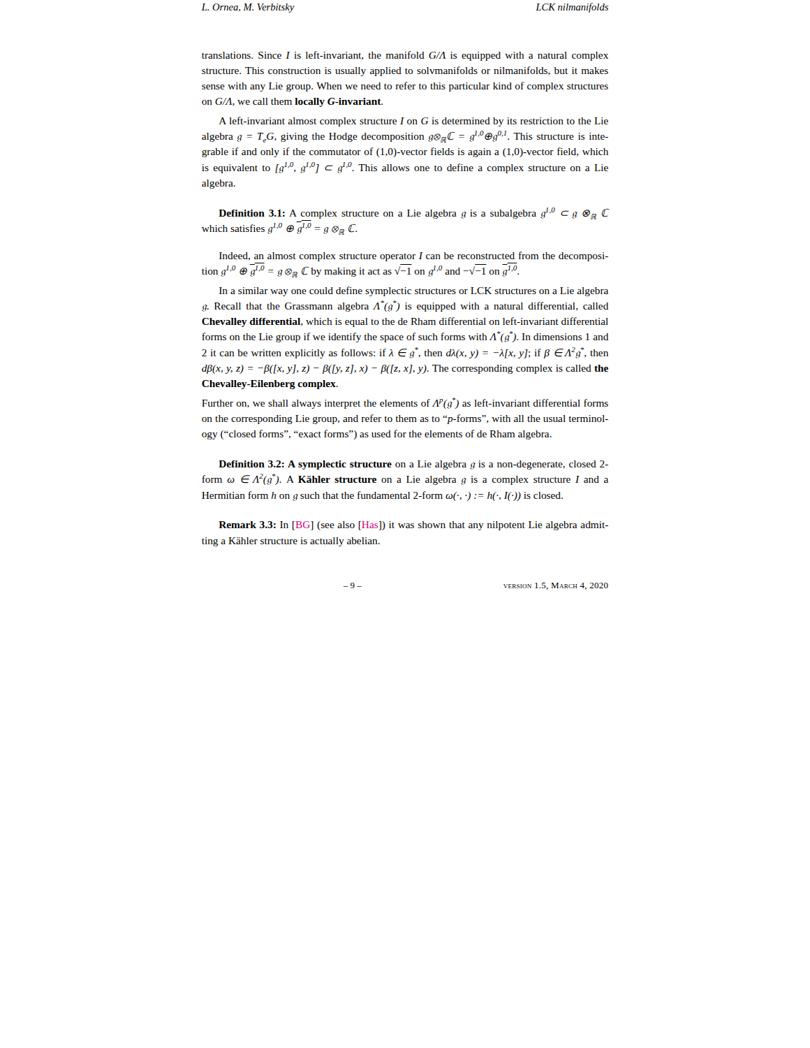L. Ornea, M. Verbitsky LCK nilmanifolds
translations. Since I is left-invariant, the manifold G/Λ is equipped with a natural complex structure. This construction is usually applied to solvmanifolds or nilmanifolds, but it makes sense with any Lie group. When we need to refer to this particular kind of complex structures on G/Λ, we call them locally G-invariant.
A left-invariant almost complex structure I on G is determined by its restriction to the Lie algebra 𝔤 = TeG, giving the Hodge decomposition 𝔤⊗ℝℂ = 𝔤1,0⊕𝔤0,1. This structure is integrable if and only if the commutator of (1,0)-vector fields is again a (1,0)-vector field, which is equivalent to [𝔤1,0, 𝔤1,0] ⊂ 𝔤1,0. This allows one to define a complex structure on a Lie algebra.
Definition 3.1: A complex structure on a Lie algebra 𝔤 is a subalgebra 𝔤1,0 ⊂ 𝔤 ⊗ℝ ℂ which satisfies 𝔤1,0 ⊕ 𝔤1,0 = 𝔤 ⊗ℝ ℂ.
Indeed, an almost complex structure operator I can be reconstructed from the decomposition 𝔤1,0 ⊕ 𝔤1,0 = 𝔤 ⊗ℝ ℂ by making it act as √−1 on 𝔤1,0 and −√−1 on 𝔤1,0.
In a similar way one could define symplectic structures or LCK structures on a Lie algebra 𝔤. Recall that the Grassmann algebra Λ*(𝔤*) is equipped with a natural differential, called Chevalley differential, which is equal to the de Rham differential on left-invariant differential forms on the Lie group if we identify the space of such forms with Λ*(𝔤*). In dimensions 1 and 2 it can be written explicitly as follows: if λ ∈ 𝔤*, then dλ(x, y) = −λ[x, y]; if β ∈ Λ2𝔤*, then dβ(x, y, z) = −β([x, y], z) − β([y, z], x) − β([z, x], y). The corresponding complex is called the Chevalley-Eilenberg complex.
Further on, we shall always interpret the elements of Λp(𝔤*) as left-invariant differential forms on the corresponding Lie group, and refer to them as to “p-forms”, with all the usual terminology (“closed forms”, “exact forms”) as used for the elements of de Rham algebra.
Definition 3.2: A symplectic structure on a Lie algebra 𝔤 is a non-degenerate, closed 2-form ω ∈ Λ2(𝔤*). A Kähler structure on a Lie algebra 𝔤 is a complex structure I and a Hermitian form h on 𝔤 such that the fundamental 2-form ω(·, ·) := h(·, I(·)) is closed.
Remark 3.3: In [BG] (see also [Has]) it was shown that any nilpotent Lie algebra admitting a Kähler structure is actually abelian.
– 9 – version 1.5, March 4, 2020